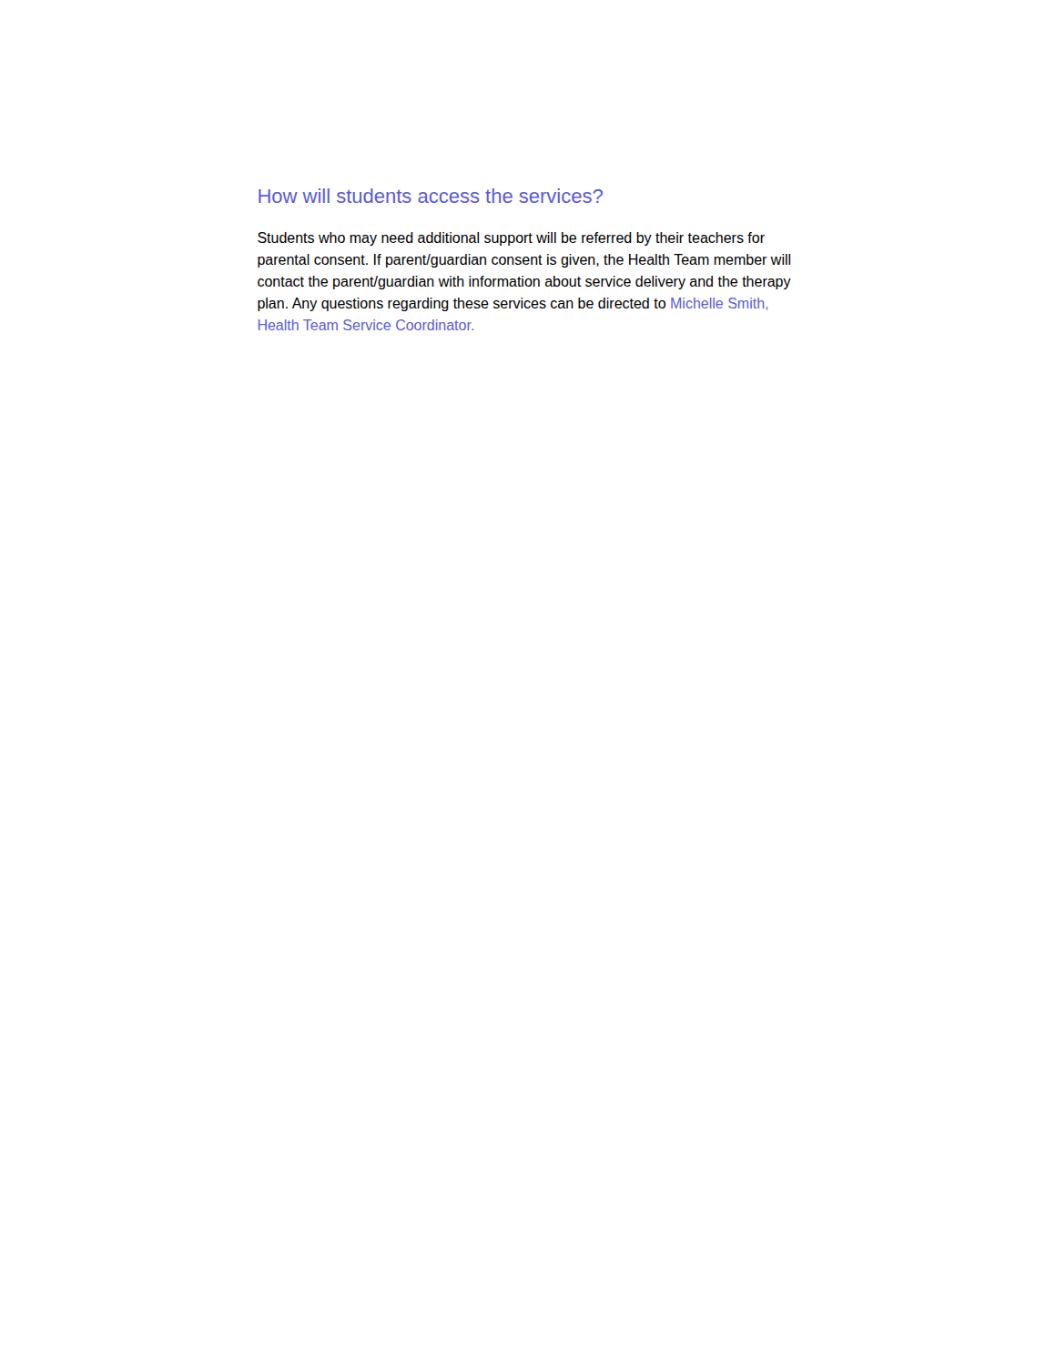How will students access the services?
Students who may need additional support will be referred by their teachers for parental consent. If parent/guardian consent is given, the Health Team member will contact the parent/guardian with information about service delivery and the therapy plan. Any questions regarding these services can be directed to Michelle Smith, Health Team Service Coordinator.